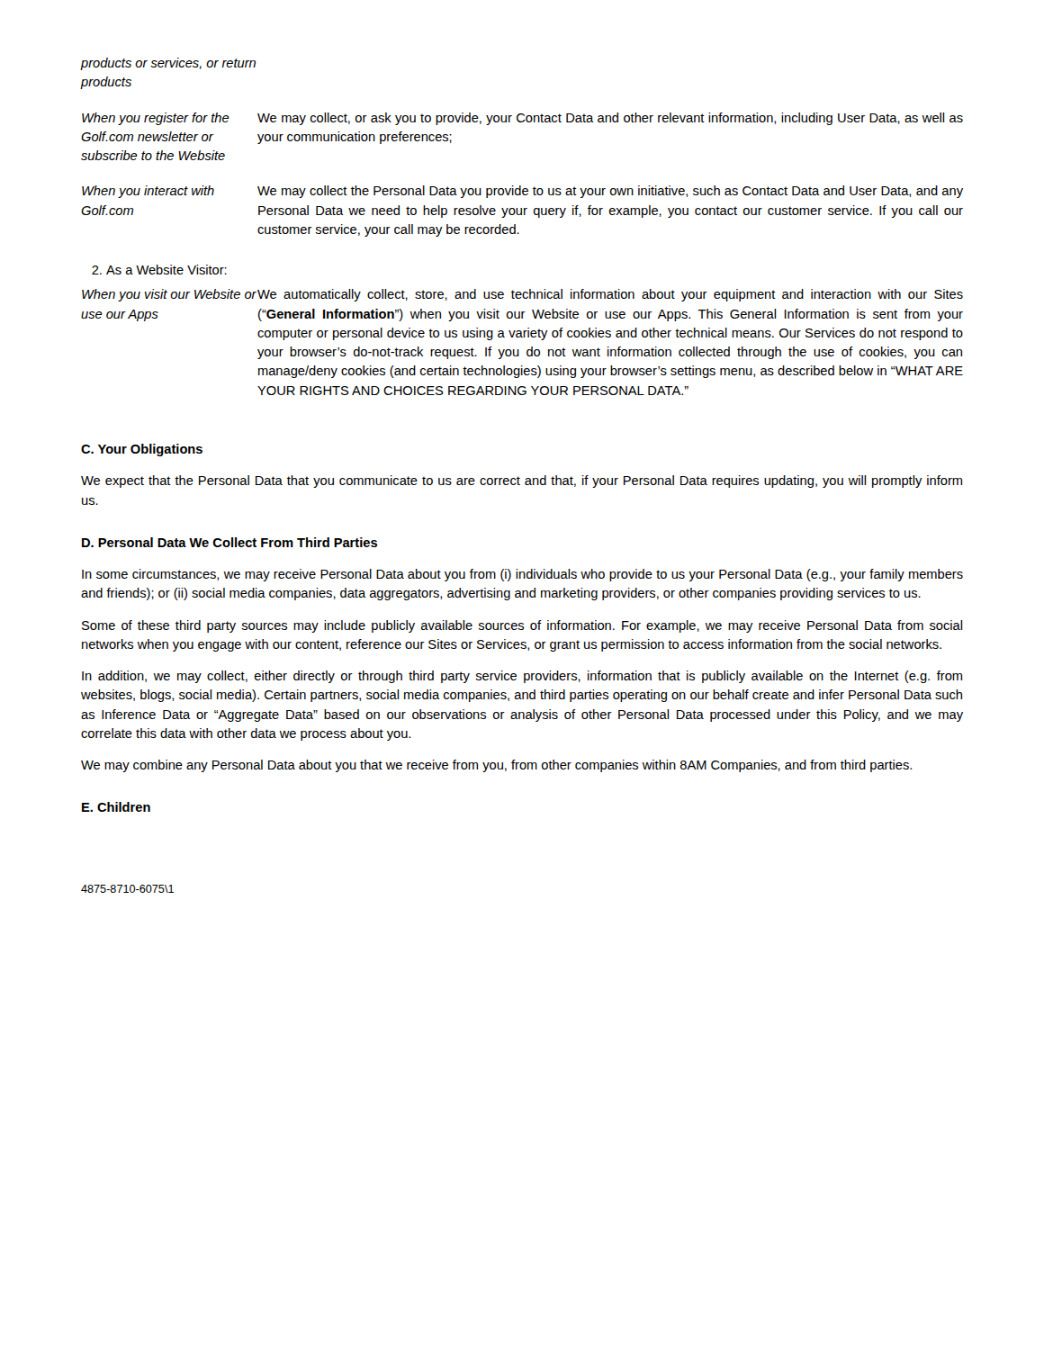| products or services, or return products | |
| When you register for the Golf.com newsletter or subscribe to the Website | We may collect, or ask you to provide, your Contact Data and other relevant information, including User Data, as well as your communication preferences; |
| When you interact with Golf.com | We may collect the Personal Data you provide to us at your own initiative, such as Contact Data and User Data, and any Personal Data we need to help resolve your query if, for example, you contact our customer service. If you call our customer service, your call may be recorded. |
As a Website Visitor:
| When you visit our Website or use our Apps | We automatically collect, store, and use technical information about your equipment and interaction with our Sites (“ General Information ”) when you visit our Website or use our Apps. This General Information is sent from your computer or personal device to us using a variety of cookies and other technical means. Our Services do not respond to your browser’s do-not-track request. If you do not want information collected through the use of cookies, you can manage/deny cookies (and certain technologies) using your browser’s settings menu, as described below in “WHAT ARE YOUR RIGHTS AND CHOICES REGARDING YOUR PERSONAL DATA.” |
C. Your Obligations
We expect that the Personal Data that you communicate to us are correct and that, if your Personal Data requires updating, you will promptly inform us.
D. Personal Data We Collect From Third Parties
In some circumstances, we may receive Personal Data about you from (i) individuals who provide to us your Personal Data (e.g., your family members and friends); or (ii) social media companies, data aggregators, advertising and marketing providers, or other companies providing services to us.
Some of these third party sources may include publicly available sources of information. For example, we may receive Personal Data from social networks when you engage with our content, reference our Sites or Services, or grant us permission to access information from the social networks.
In addition, we may collect, either directly or through third party service providers, information that is publicly available on the Internet (e.g. from websites, blogs, social media). Certain partners, social media companies, and third parties operating on our behalf create and infer Personal Data such as Inference Data or “Aggregate Data” based on our observations or analysis of other Personal Data processed under this Policy, and we may correlate this data with other data we process about you.
We may combine any Personal Data about you that we receive from you, from other companies within 8AM Companies, and from third parties.
E. Children
4875-8710-6075\1